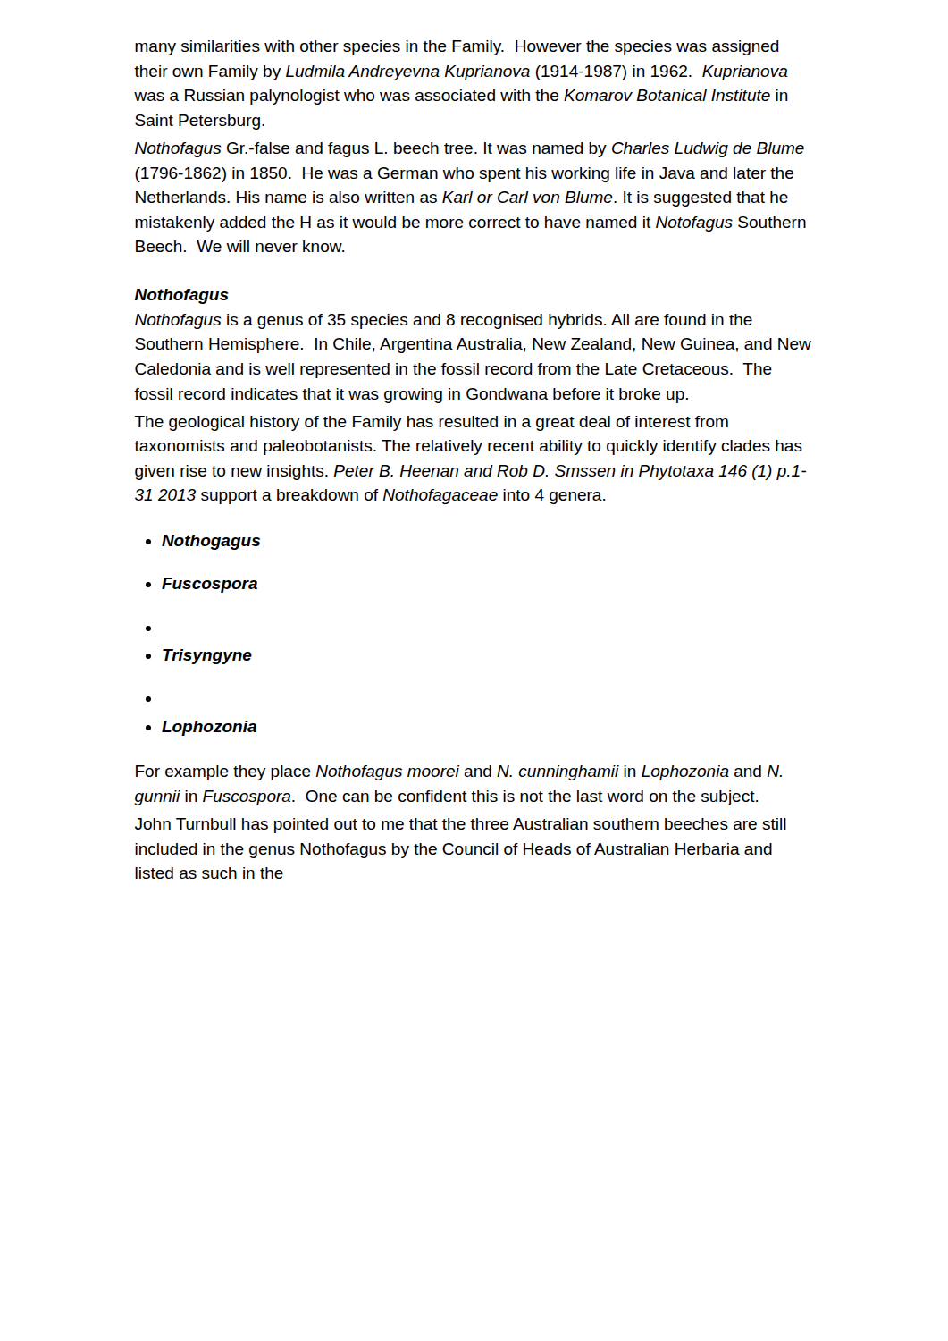many similarities with other species in the Family. However the species was assigned their own Family by Ludmila Andreyevna Kuprianova (1914-1987) in 1962. Kuprianova was a Russian palynologist who was associated with the Komarov Botanical Institute in Saint Petersburg.
Nothofagus Gr.-false and fagus L. beech tree. It was named by Charles Ludwig de Blume (1796-1862) in 1850. He was a German who spent his working life in Java and later the Netherlands. His name is also written as Karl or Carl von Blume. It is suggested that he mistakenly added the H as it would be more correct to have named it Notofagus Southern Beech. We will never know.
Nothofagus
Nothofagus is a genus of 35 species and 8 recognised hybrids. All are found in the Southern Hemisphere. In Chile, Argentina Australia, New Zealand, New Guinea, and New Caledonia and is well represented in the fossil record from the Late Cretaceous. The fossil record indicates that it was growing in Gondwana before it broke up.
The geological history of the Family has resulted in a great deal of interest from taxonomists and paleobotanists. The relatively recent ability to quickly identify clades has given rise to new insights. Peter B. Heenan and Rob D. Smssen in Phytotaxa 146 (1) p.1-31 2013 support a breakdown of Nothofagaceae into 4 genera.
Nothogagus
Fuscospora
Trisyngyne
Lophozonia
For example they place Nothofagus moorei and N. cunninghamii in Lophozonia and N. gunnii in Fuscospora. One can be confident this is not the last word on the subject.
John Turnbull has pointed out to me that the three Australian southern beeches are still included in the genus Nothofagus by the Council of Heads of Australian Herbaria and listed as such in the